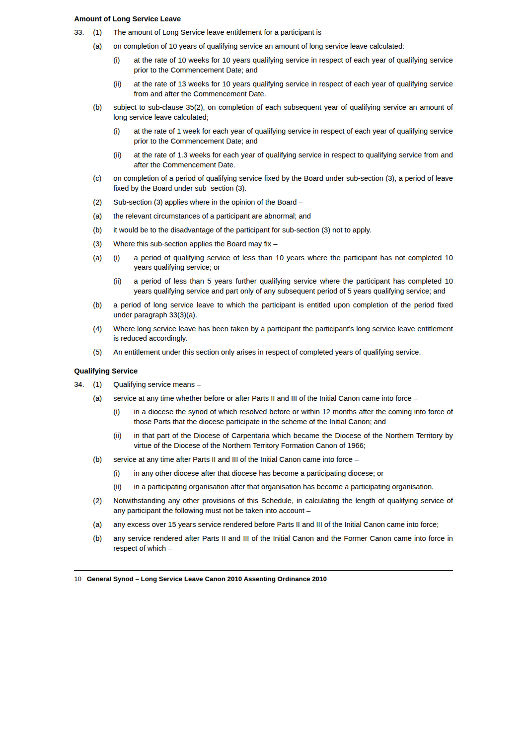Amount of Long Service Leave
33.
(1)
The amount of Long Service leave entitlement for a participant is –
(a)
on completion of 10 years of qualifying service an amount of long service leave calculated:
(i)
at the rate of 10 weeks for 10 years qualifying service in respect of each year of qualifying service prior to the Commencement Date; and
(ii)
at the rate of 13 weeks for 10 years qualifying service in respect of each year of qualifying service from and after the Commencement Date.
(b)
subject to sub-clause 35(2), on completion of each subsequent year of qualifying service an amount of long service leave calculated;
(i)
at the rate of 1 week for each year of qualifying service in respect of each year of qualifying service prior to the Commencement Date; and
(ii)
at the rate of 1.3 weeks for each year of qualifying service in respect to qualifying service from and after the Commencement Date.
(c)
on completion of a period of qualifying service fixed by the Board under sub-section (3), a period of leave fixed by the Board under sub–section (3).
(2)
Sub-section (3) applies where in the opinion of the Board –
(a)
the relevant circumstances of a participant are abnormal; and
(b)
it would be to the disadvantage of the participant for sub-section (3) not to apply.
(3)
Where this sub-section applies the Board may fix –
(a)
(i)
a period of qualifying service of less than 10 years where the participant has not completed 10 years qualifying service; or
(ii)
a period of less than 5 years further qualifying service where the participant has completed 10 years qualifying service and part only of any subsequent period of 5 years qualifying service; and
(b)
a period of long service leave to which the participant is entitled upon completion of the period fixed under paragraph 33(3)(a).
(4)
Where long service leave has been taken by a participant the participant's long service leave entitlement is reduced accordingly.
(5)
An entitlement under this section only arises in respect of completed years of qualifying service.
Qualifying Service
34.
(1)
Qualifying service means –
(a)
service at any time whether before or after Parts II and III of the Initial Canon came into force –
(i)
in a diocese the synod of which resolved before or within 12 months after the coming into force of those Parts that the diocese participate in the scheme of the Initial Canon; and
(ii)
in that part of the Diocese of Carpentaria which became the Diocese of the Northern Territory by virtue of the Diocese of the Northern Territory Formation Canon of 1966;
(b)
service at any time after Parts II and III of the Initial Canon came into force –
(i)
in any other diocese after that diocese has become a participating diocese; or
(ii)
in a participating organisation after that organisation has become a participating organisation.
(2)
Notwithstanding any other provisions of this Schedule, in calculating the length of qualifying service of any participant the following must not be taken into account –
(a)
any excess over 15 years service rendered before Parts II and III of the Initial Canon came into force;
(b)
any service rendered after Parts II and III of the Initial Canon and the Former Canon came into force in respect of which –
10 General Synod – Long Service Leave Canon 2010 Assenting Ordinance 2010